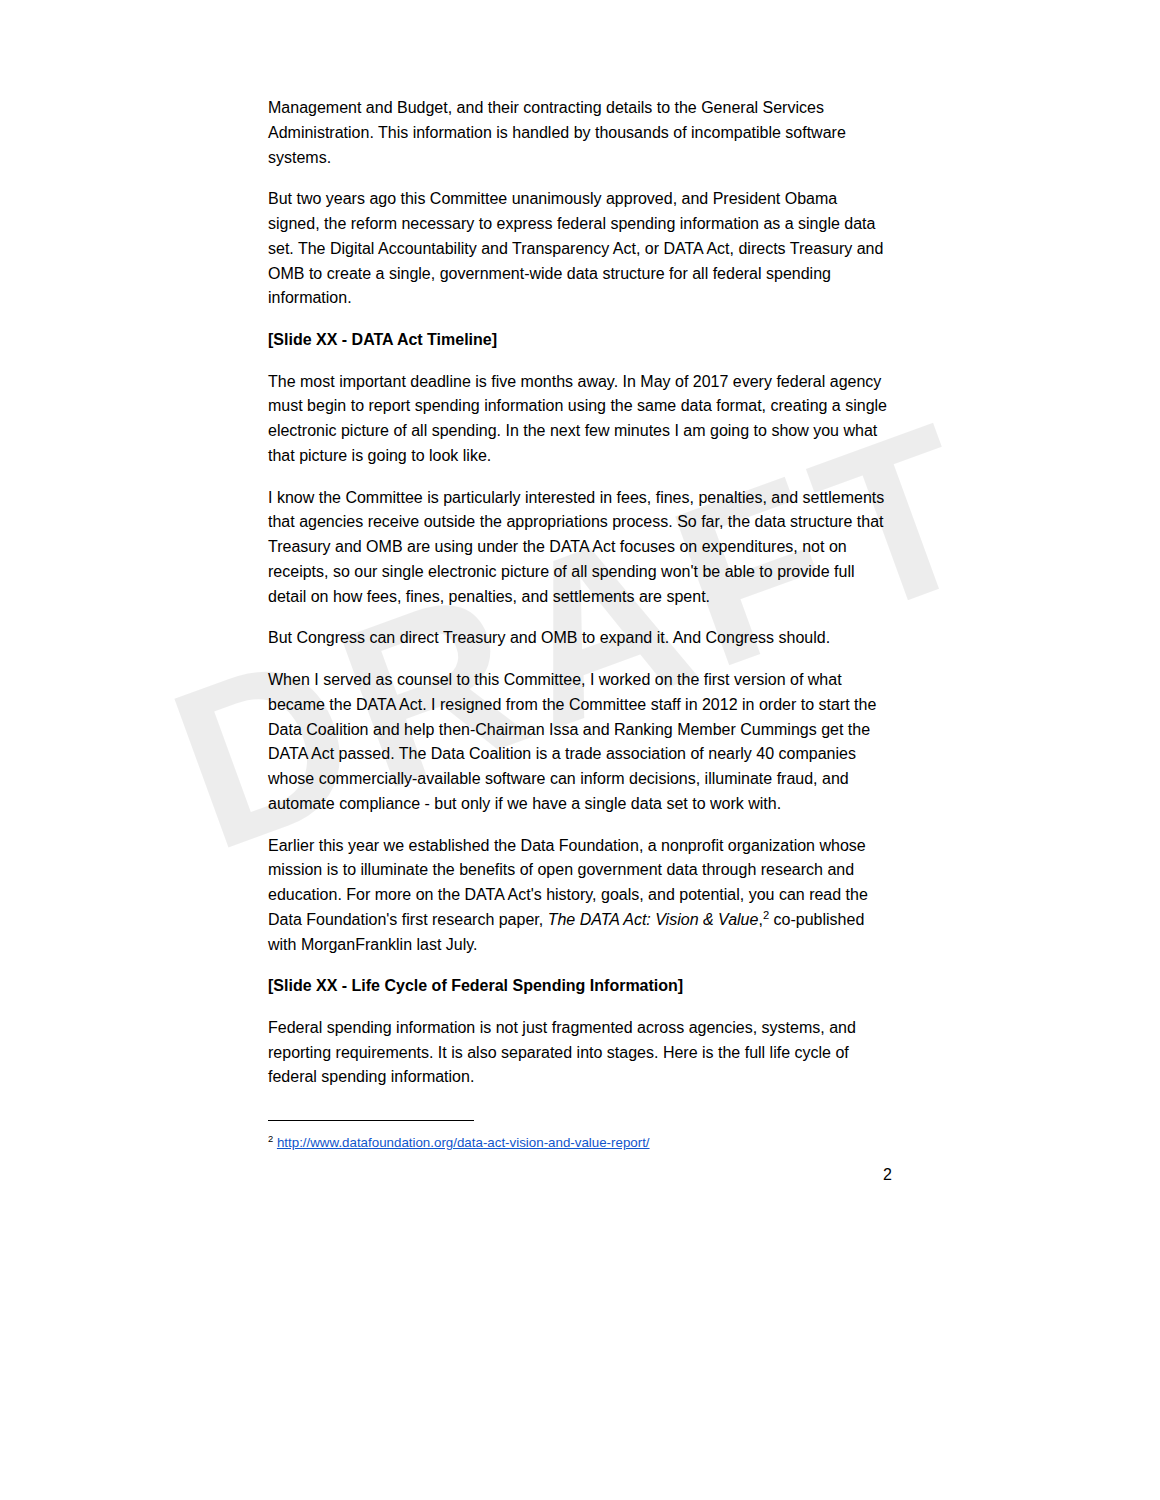DRAFT
Management and Budget, and their contracting details to the General Services Administration. This information is handled by thousands of incompatible software systems.
But two years ago this Committee unanimously approved, and President Obama signed, the reform necessary to express federal spending information as a single data set. The Digital Accountability and Transparency Act, or DATA Act, directs Treasury and OMB to create a single, government-wide data structure for all federal spending information.
[Slide XX - DATA Act Timeline]
The most important deadline is five months away. In May of 2017 every federal agency must begin to report spending information using the same data format, creating a single electronic picture of all spending. In the next few minutes I am going to show you what that picture is going to look like.
I know the Committee is particularly interested in fees, fines, penalties, and settlements that agencies receive outside the appropriations process. So far, the data structure that Treasury and OMB are using under the DATA Act focuses on expenditures, not on receipts, so our single electronic picture of all spending won't be able to provide full detail on how fees, fines, penalties, and settlements are spent.
But Congress can direct Treasury and OMB to expand it. And Congress should.
When I served as counsel to this Committee, I worked on the first version of what became the DATA Act. I resigned from the Committee staff in 2012 in order to start the Data Coalition and help then-Chairman Issa and Ranking Member Cummings get the DATA Act passed. The Data Coalition is a trade association of nearly 40 companies whose commercially-available software can inform decisions, illuminate fraud, and automate compliance - but only if we have a single data set to work with.
Earlier this year we established the Data Foundation, a nonprofit organization whose mission is to illuminate the benefits of open government data through research and education. For more on the DATA Act's history, goals, and potential, you can read the Data Foundation's first research paper, The DATA Act: Vision & Value,2 co-published with MorganFranklin last July.
[Slide XX - Life Cycle of Federal Spending Information]
Federal spending information is not just fragmented across agencies, systems, and reporting requirements. It is also separated into stages. Here is the full life cycle of federal spending information.
2 http://www.datafoundation.org/data-act-vision-and-value-report/
2